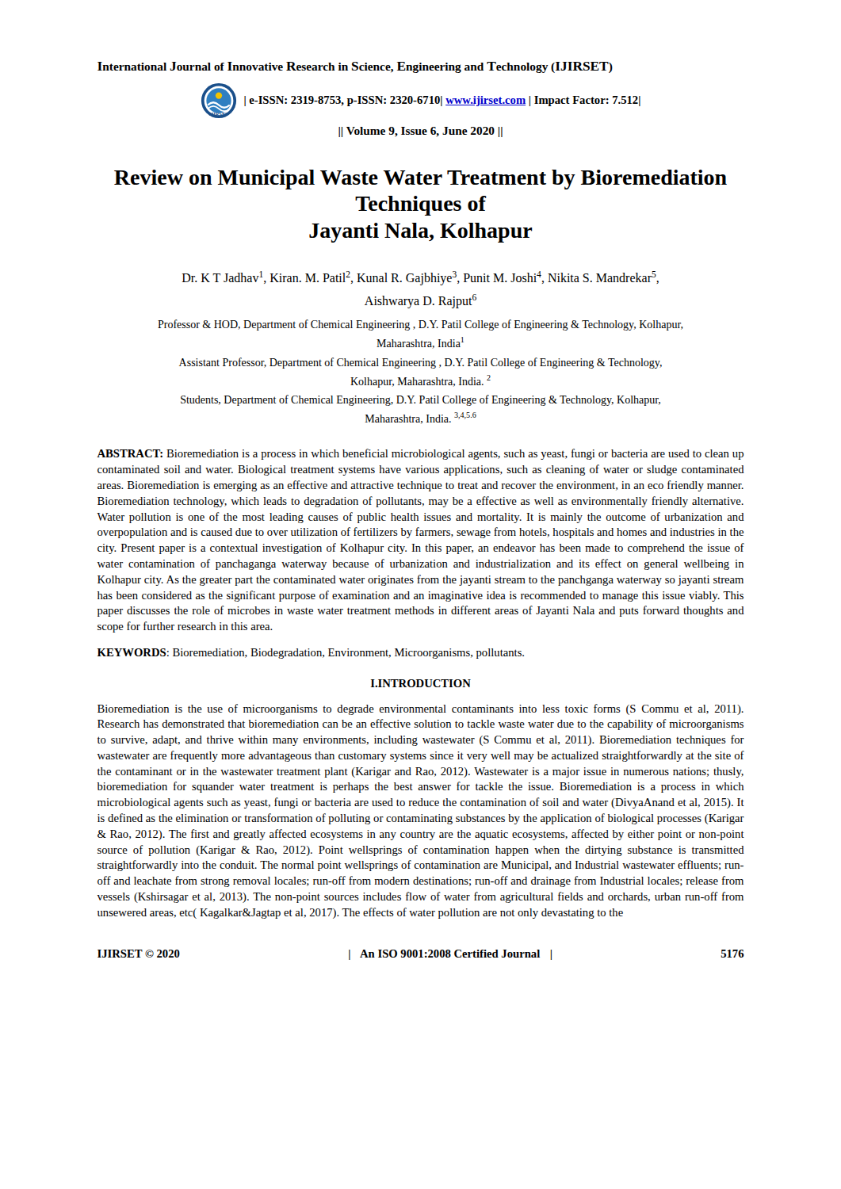International Journal of Innovative Research in Science, Engineering and Technology (IJIRSET)
IJIRSET | e-ISSN: 2319-8753, p-ISSN: 2320-6710| www.ijirset.com | Impact Factor: 7.512|
|| Volume 9, Issue 6, June 2020 ||
Review on Municipal Waste Water Treatment by Bioremediation Techniques of
Jayanti Nala, Kolhapur
Dr. K T Jadhav1, Kiran. M. Patil2, Kunal R. Gajbhiye3, Punit M. Joshi4, Nikita S. Mandrekar5,
Aishwarya D. Rajput6
Professor & HOD, Department of Chemical Engineering , D.Y. Patil College of Engineering & Technology, Kolhapur,
Maharashtra, India1
Assistant Professor, Department of Chemical Engineering , D.Y. Patil College of Engineering & Technology,
Kolhapur, Maharashtra, India. 2
Students, Department of Chemical Engineering, D.Y. Patil College of Engineering & Technology, Kolhapur,
Maharashtra, India. 3,4,5.6
ABSTRACT: Bioremediation is a process in which beneficial microbiological agents, such as yeast, fungi or bacteria are used to clean up contaminated soil and water. Biological treatment systems have various applications, such as cleaning of water or sludge contaminated areas. Bioremediation is emerging as an effective and attractive technique to treat and recover the environment, in an eco friendly manner. Bioremediation technology, which leads to degradation of pollutants, may be a effective as well as environmentally friendly alternative. Water pollution is one of the most leading causes of public health issues and mortality. It is mainly the outcome of urbanization and overpopulation and is caused due to over utilization of fertilizers by farmers, sewage from hotels, hospitals and homes and industries in the city. Present paper is a contextual investigation of Kolhapur city. In this paper, an endeavor has been made to comprehend the issue of water contamination of panchaganga waterway because of urbanization and industrialization and its effect on general wellbeing in Kolhapur city. As the greater part the contaminated water originates from the jayanti stream to the panchganga waterway so jayanti stream has been considered as the significant purpose of examination and an imaginative idea is recommended to manage this issue viably. This paper discusses the role of microbes in waste water treatment methods in different areas of Jayanti Nala and puts forward thoughts and scope for further research in this area.
KEYWORDS: Bioremediation, Biodegradation, Environment, Microorganisms, pollutants.
I.INTRODUCTION
Bioremediation is the use of microorganisms to degrade environmental contaminants into less toxic forms (S Commu et al, 2011). Research has demonstrated that bioremediation can be an effective solution to tackle waste water due to the capability of microorganisms to survive, adapt, and thrive within many environments, including wastewater (S Commu et al, 2011). Bioremediation techniques for wastewater are frequently more advantageous than customary systems since it very well may be actualized straightforwardly at the site of the contaminant or in the wastewater treatment plant (Karigar and Rao, 2012). Wastewater is a major issue in numerous nations; thusly, bioremediation for squander water treatment is perhaps the best answer for tackle the issue. Bioremediation is a process in which microbiological agents such as yeast, fungi or bacteria are used to reduce the contamination of soil and water (DivyaAnand et al, 2015). It is defined as the elimination or transformation of polluting or contaminating substances by the application of biological processes (Karigar & Rao, 2012). The first and greatly affected ecosystems in any country are the aquatic ecosystems, affected by either point or non-point source of pollution (Karigar & Rao, 2012). Point wellsprings of contamination happen when the dirtying substance is transmitted straightforwardly into the conduit. The normal point wellsprings of contamination are Municipal, and Industrial wastewater effluents; run-off and leachate from strong removal locales; run-off from modern destinations; run-off and drainage from Industrial locales; release from vessels (Kshirsagar et al, 2013). The non-point sources includes flow of water from agricultural fields and orchards, urban run-off from unsewered areas, etc( Kagalkar&Jagtap et al, 2017). The effects of water pollution are not only devastating to the
IJIRSET © 2020 | An ISO 9001:2008 Certified Journal | 5176